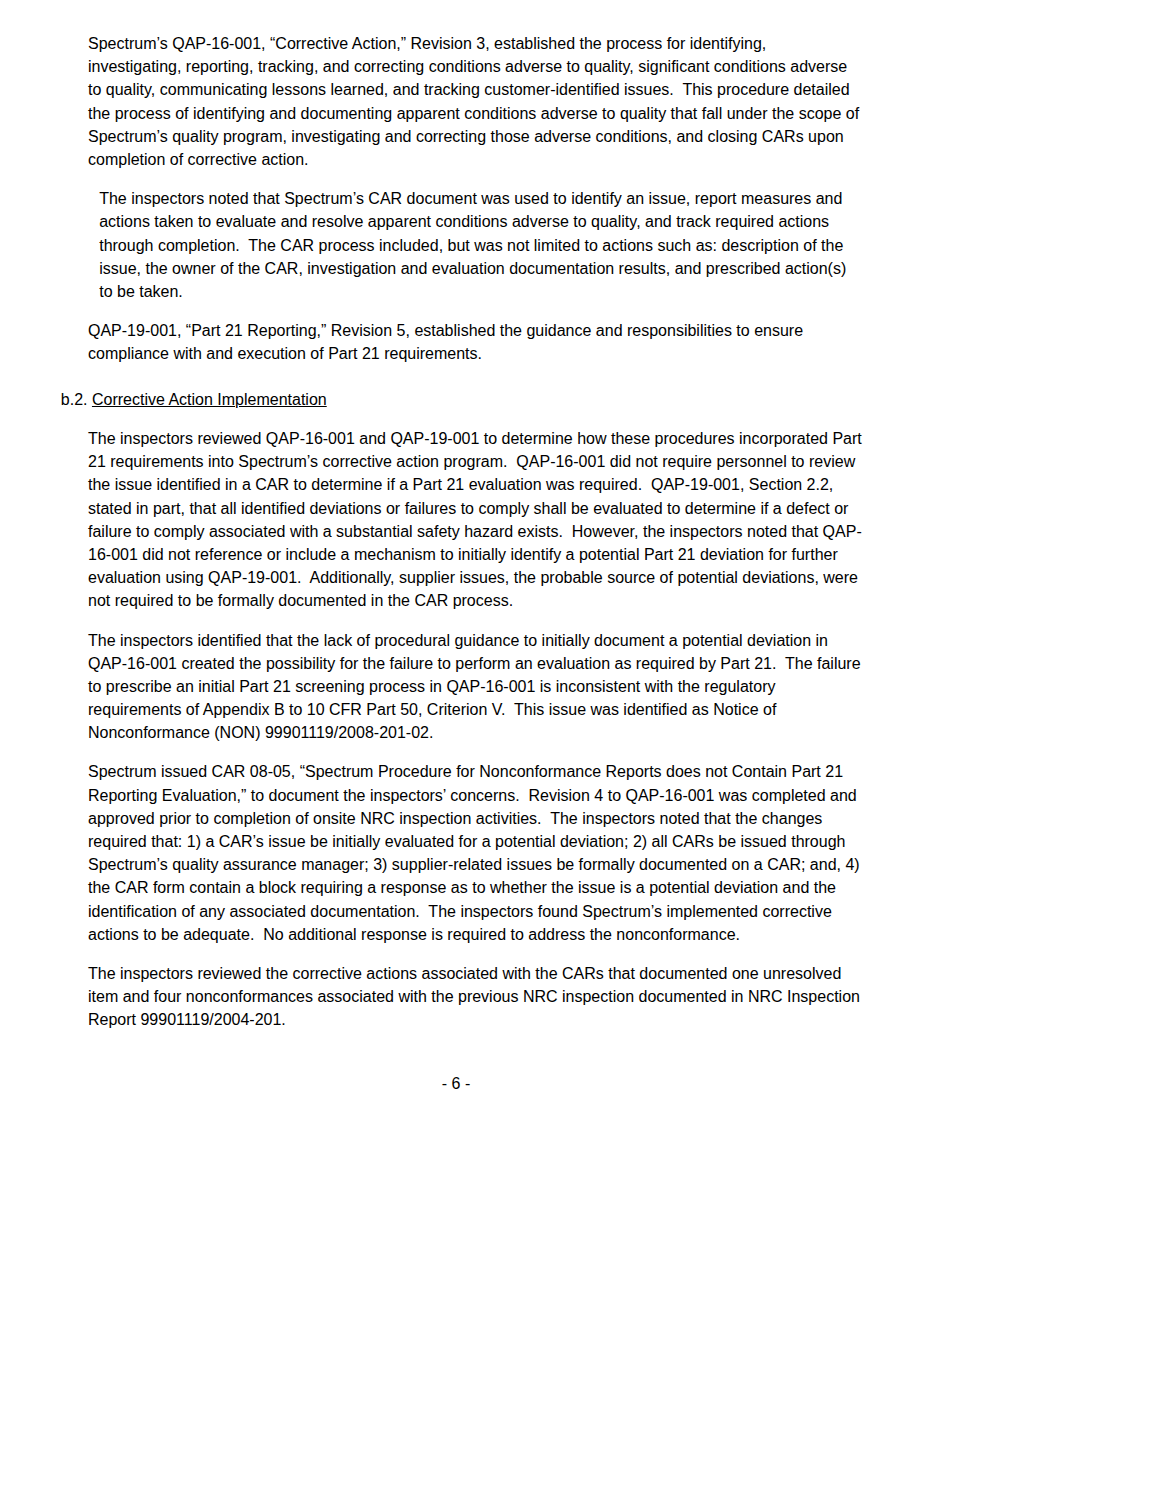Spectrum’s QAP-16-001, “Corrective Action,” Revision 3, established the process for identifying, investigating, reporting, tracking, and correcting conditions adverse to quality, significant conditions adverse to quality, communicating lessons learned, and tracking customer-identified issues. This procedure detailed the process of identifying and documenting apparent conditions adverse to quality that fall under the scope of Spectrum’s quality program, investigating and correcting those adverse conditions, and closing CARs upon completion of corrective action.
The inspectors noted that Spectrum’s CAR document was used to identify an issue, report measures and actions taken to evaluate and resolve apparent conditions adverse to quality, and track required actions through completion. The CAR process included, but was not limited to actions such as: description of the issue, the owner of the CAR, investigation and evaluation documentation results, and prescribed action(s) to be taken.
QAP-19-001, “Part 21 Reporting,” Revision 5, established the guidance and responsibilities to ensure compliance with and execution of Part 21 requirements.
b.2. Corrective Action Implementation
The inspectors reviewed QAP-16-001 and QAP-19-001 to determine how these procedures incorporated Part 21 requirements into Spectrum’s corrective action program. QAP-16-001 did not require personnel to review the issue identified in a CAR to determine if a Part 21 evaluation was required. QAP-19-001, Section 2.2, stated in part, that all identified deviations or failures to comply shall be evaluated to determine if a defect or failure to comply associated with a substantial safety hazard exists. However, the inspectors noted that QAP-16-001 did not reference or include a mechanism to initially identify a potential Part 21 deviation for further evaluation using QAP-19-001. Additionally, supplier issues, the probable source of potential deviations, were not required to be formally documented in the CAR process.
The inspectors identified that the lack of procedural guidance to initially document a potential deviation in QAP-16-001 created the possibility for the failure to perform an evaluation as required by Part 21. The failure to prescribe an initial Part 21 screening process in QAP-16-001 is inconsistent with the regulatory requirements of Appendix B to 10 CFR Part 50, Criterion V. This issue was identified as Notice of Nonconformance (NON) 99901119/2008-201-02.
Spectrum issued CAR 08-05, “Spectrum Procedure for Nonconformance Reports does not Contain Part 21 Reporting Evaluation,” to document the inspectors’ concerns. Revision 4 to QAP-16-001 was completed and approved prior to completion of onsite NRC inspection activities. The inspectors noted that the changes required that: 1) a CAR’s issue be initially evaluated for a potential deviation; 2) all CARs be issued through Spectrum’s quality assurance manager; 3) supplier-related issues be formally documented on a CAR; and, 4) the CAR form contain a block requiring a response as to whether the issue is a potential deviation and the identification of any associated documentation. The inspectors found Spectrum’s implemented corrective actions to be adequate. No additional response is required to address the nonconformance.
The inspectors reviewed the corrective actions associated with the CARs that documented one unresolved item and four nonconformances associated with the previous NRC inspection documented in NRC Inspection Report 99901119/2004-201.
- 6 -